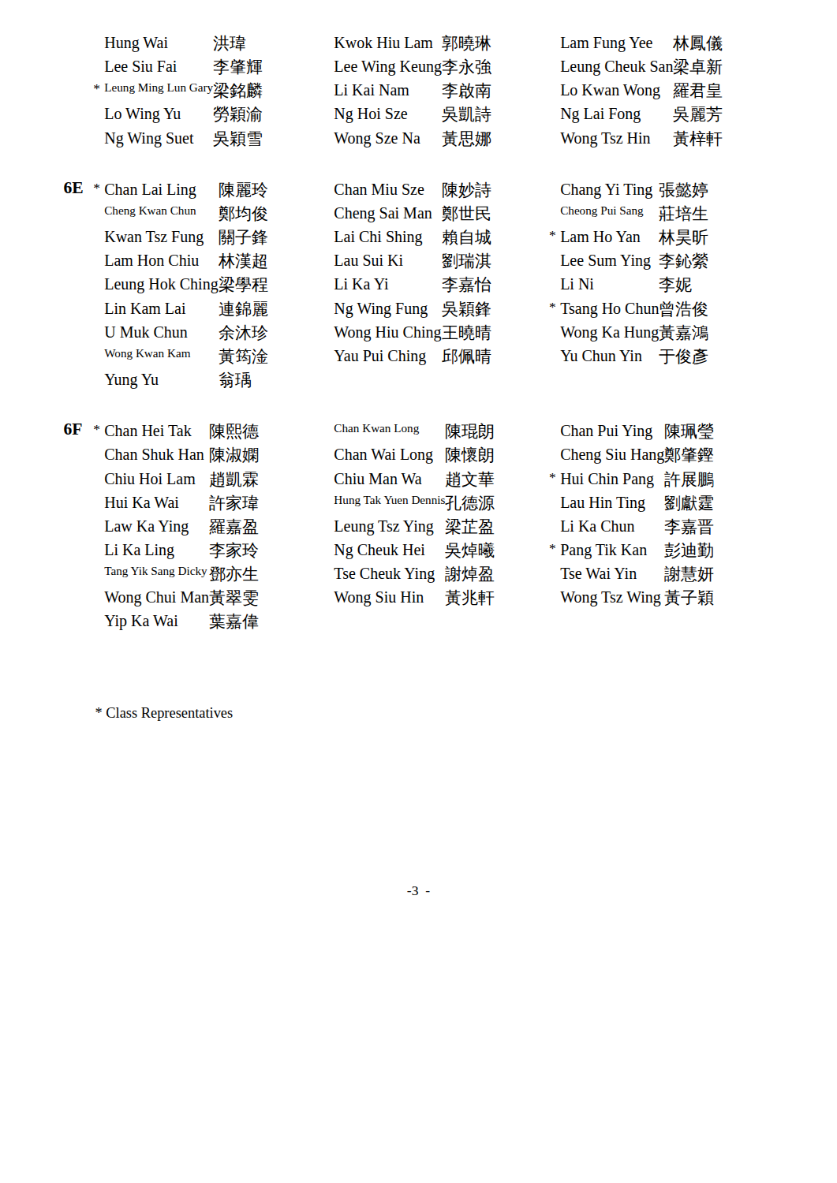| | / / Hung Wai / 洪瑋 / / / Lee Siu Fai / 李肇輝 / / * / Leung Ming Lun Gary / 梁銘麟 / / / Lo Wing Yu / 勞穎渝 / / / Ng Wing Suet / 吳穎雪 / | / / Kwok Hiu Lam / 郭曉琳 / / / Lee Wing Keung / 李永強 / / / Li Kai Nam / 李啟南 / / / Ng Hoi Sze / 吳凱詩 / / / Wong Sze Na / 黃思娜 / | / / Lam Fung Yee / 林鳳儀 / / / Leung Cheuk San / 梁卓新 / / / Lo Kwan Wong / 羅君皇 / / / Ng Lai Fong / 吳麗芳 / / / Wong Tsz Hin / 黃梓軒 / |
| 6E | / * / Chan Lai Ling / 陳麗玲 / / / Cheng Kwan Chun / 鄭均俊 / / / Kwan Tsz Fung / 關子鋒 / / / Lam Hon Chiu / 林漢超 / / / Leung Hok Ching / 梁學程 / / / Lin Kam Lai / 連錦麗 / / / U Muk Chun / 余沐珍 / / / Wong Kwan Kam / 黃筠淦 / / / Yung Yu / 翁瑀 / | / / Chan Miu Sze / 陳妙詩 / / / Cheng Sai Man / 鄭世民 / / / Lai Chi Shing / 賴自城 / / / Lau Sui Ki / 劉瑞淇 / / / Li Ka Yi / 李嘉怡 / / / Ng Wing Fung / 吳穎鋒 / / / Wong Hiu Ching / 王曉晴 / / / Yau Pui Ching / 邱佩晴 / | / / Chang Yi Ting / 張懿婷 / / / Cheong Pui Sang / 莊培生 / / * / Lam Ho Yan / 林昊昕 / / / Lee Sum Ying / 李鈊縈 / / / Li Ni / 李妮 / / * / Tsang Ho Chun / 曾浩俊 / / / Wong Ka Hung / 黃嘉鴻 / / / Yu Chun Yin / 于俊彥 / |
| 6F | / * / Chan Hei Tak / 陳熙德 / / / Chan Shuk Han / 陳淑嫻 / / / Chiu Hoi Lam / 趙凱霖 / / / Hui Ka Wai / 許家瑋 / / / Law Ka Ying / 羅嘉盈 / / / Li Ka Ling / 李家玲 / / / Tang Yik Sang Dicky / 鄧亦生 / / / Wong Chui Man / 黃翠雯 / / / Yip Ka Wai / 葉嘉偉 / | / / Chan Kwan Long / 陳琨朗 / / / Chan Wai Long / 陳懷朗 / / / Chiu Man Wa / 趙文華 / / / Hung Tak Yuen Dennis / 孔德源 / / / Leung Tsz Ying / 梁芷盈 / / / Ng Cheuk Hei / 吳焯曦 / / / Tse Cheuk Ying / 謝焯盈 / / / Wong Siu Hin / 黃兆軒 / | / / Chan Pui Ying / 陳珮瑩 / / / Cheng Siu Hang / 鄭肇鏗 / / * / Hui Chin Pang / 許展鵬 / / / Lau Hin Ting / 劉獻霆 / / / Li Ka Chun / 李嘉晋 / / * / Pang Tik Kan / 彭迪勤 / / / Tse Wai Yin / 謝慧妍 / / / Wong Tsz Wing / 黃子穎 / |
* Class Representatives
-3 -